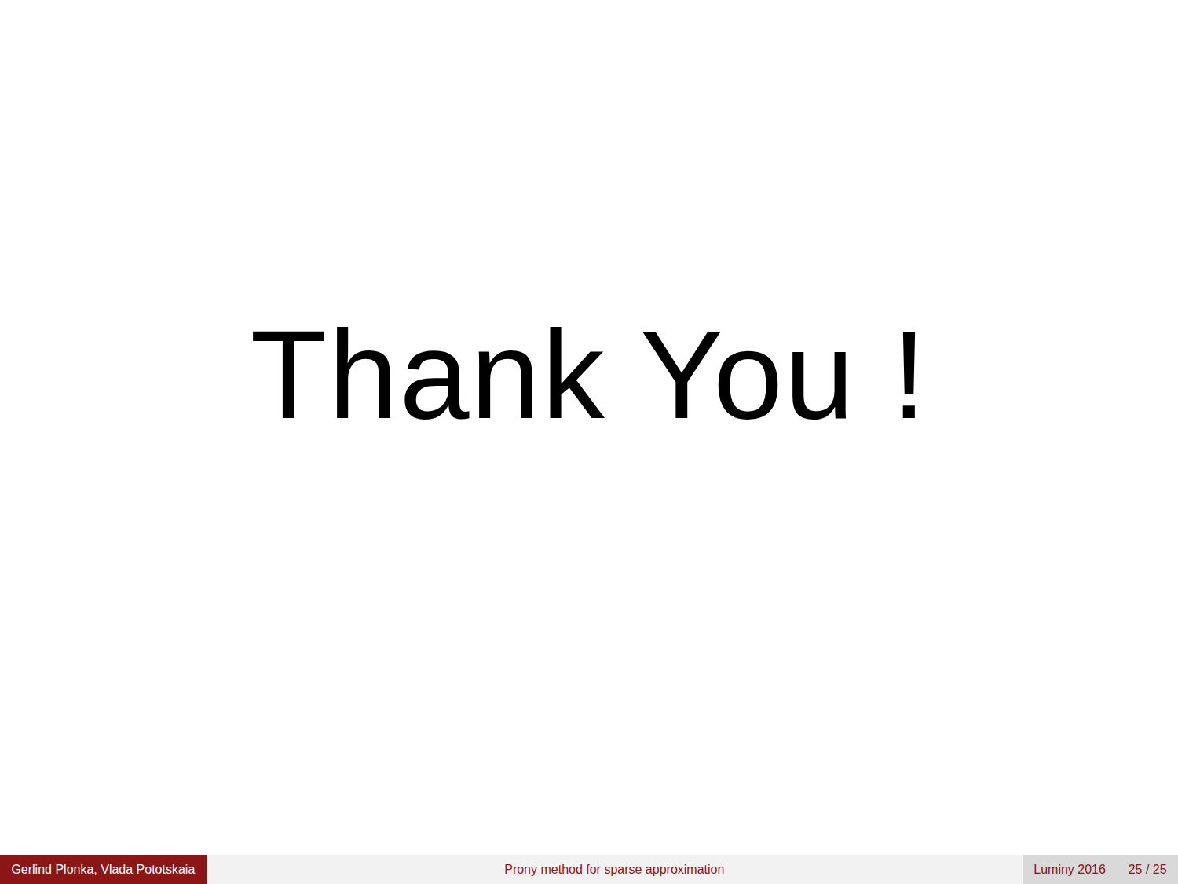Thank You !
Gerlind Plonka, Vlada Pototskaia
Prony method for sparse approximation
Luminy 2016
25 / 25